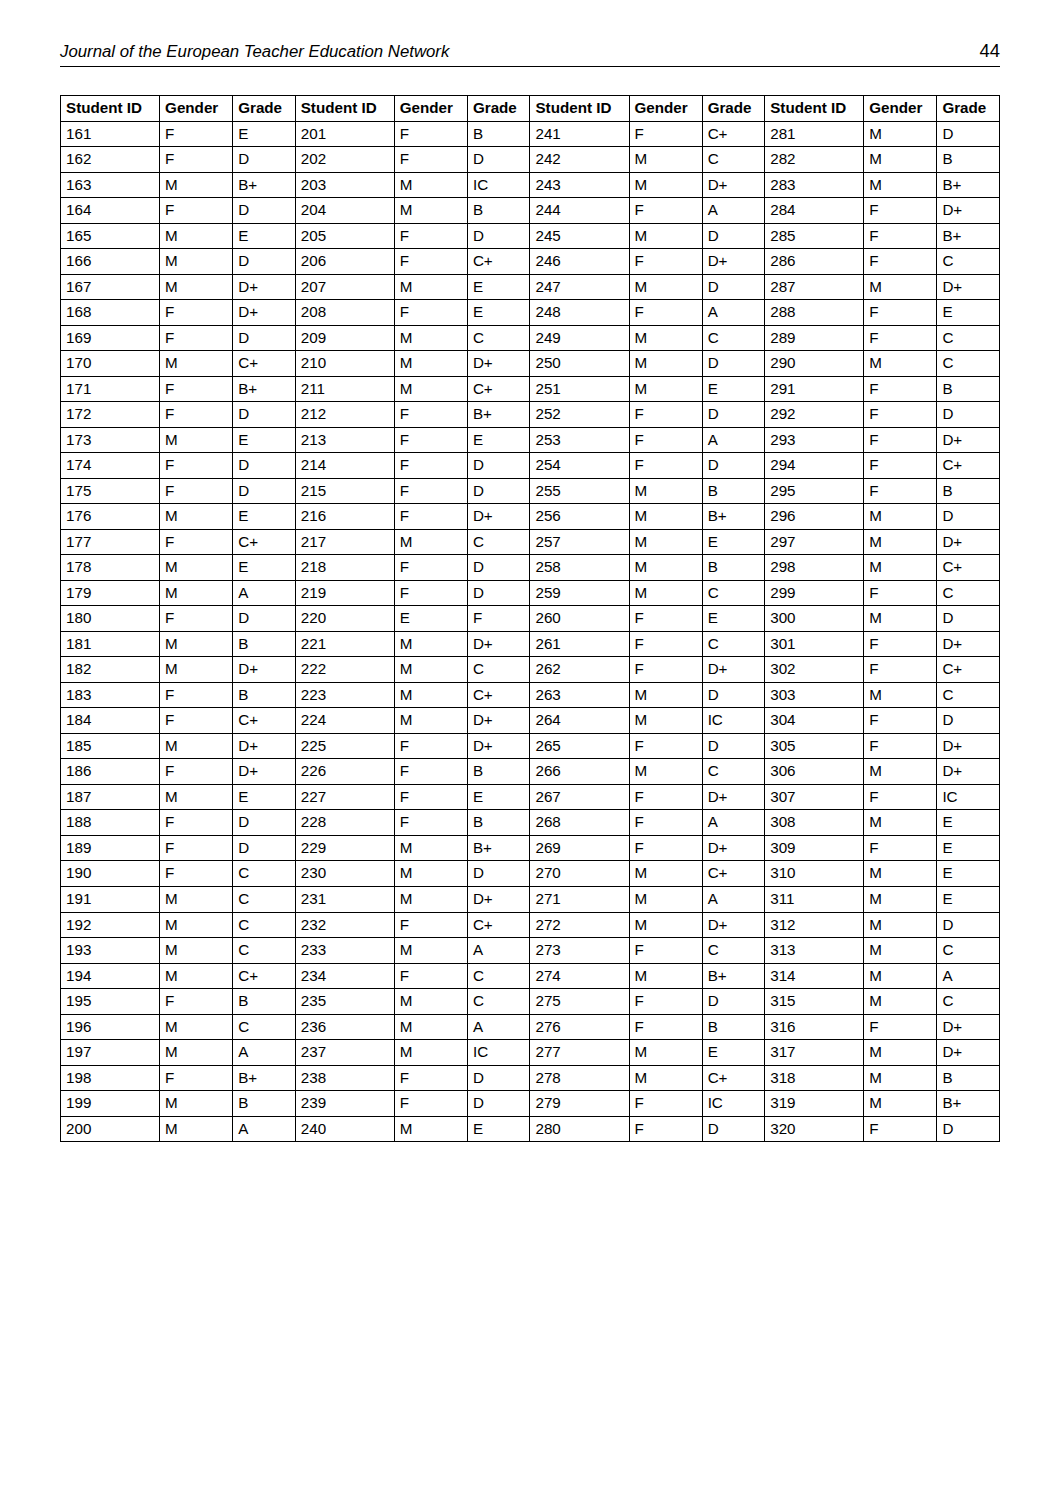Journal of the European Teacher Education Network 44
| Student ID | Gender | Grade | Student ID | Gender | Grade | Student ID | Gender | Grade | Student ID | Gender | Grade |
| --- | --- | --- | --- | --- | --- | --- | --- | --- | --- | --- | --- |
| 161 | F | E | 201 | F | B | 241 | F | C+ | 281 | M | D |
| 162 | F | D | 202 | F | D | 242 | M | C | 282 | M | B |
| 163 | M | B+ | 203 | M | IC | 243 | M | D+ | 283 | M | B+ |
| 164 | F | D | 204 | M | B | 244 | F | A | 284 | F | D+ |
| 165 | M | E | 205 | F | D | 245 | M | D | 285 | F | B+ |
| 166 | M | D | 206 | F | C+ | 246 | F | D+ | 286 | F | C |
| 167 | M | D+ | 207 | M | E | 247 | M | D | 287 | M | D+ |
| 168 | F | D+ | 208 | F | E | 248 | F | A | 288 | F | E |
| 169 | F | D | 209 | M | C | 249 | M | C | 289 | F | C |
| 170 | M | C+ | 210 | M | D+ | 250 | M | D | 290 | M | C |
| 171 | F | B+ | 211 | M | C+ | 251 | M | E | 291 | F | B |
| 172 | F | D | 212 | F | B+ | 252 | F | D | 292 | F | D |
| 173 | M | E | 213 | F | E | 253 | F | A | 293 | F | D+ |
| 174 | F | D | 214 | F | D | 254 | F | D | 294 | F | C+ |
| 175 | F | D | 215 | F | D | 255 | M | B | 295 | F | B |
| 176 | M | E | 216 | F | D+ | 256 | M | B+ | 296 | M | D |
| 177 | F | C+ | 217 | M | C | 257 | M | E | 297 | M | D+ |
| 178 | M | E | 218 | F | D | 258 | M | B | 298 | M | C+ |
| 179 | M | A | 219 | F | D | 259 | M | C | 299 | F | C |
| 180 | F | D | 220 | E | F | 260 | F | E | 300 | M | D |
| 181 | M | B | 221 | M | D+ | 261 | F | C | 301 | F | D+ |
| 182 | M | D+ | 222 | M | C | 262 | F | D+ | 302 | F | C+ |
| 183 | F | B | 223 | M | C+ | 263 | M | D | 303 | M | C |
| 184 | F | C+ | 224 | M | D+ | 264 | M | IC | 304 | F | D |
| 185 | M | D+ | 225 | F | D+ | 265 | F | D | 305 | F | D+ |
| 186 | F | D+ | 226 | F | B | 266 | M | C | 306 | M | D+ |
| 187 | M | E | 227 | F | E | 267 | F | D+ | 307 | F | IC |
| 188 | F | D | 228 | F | B | 268 | F | A | 308 | M | E |
| 189 | F | D | 229 | M | B+ | 269 | F | D+ | 309 | F | E |
| 190 | F | C | 230 | M | D | 270 | M | C+ | 310 | M | E |
| 191 | M | C | 231 | M | D+ | 271 | M | A | 311 | M | E |
| 192 | M | C | 232 | F | C+ | 272 | M | D+ | 312 | M | D |
| 193 | M | C | 233 | M | A | 273 | F | C | 313 | M | C |
| 194 | M | C+ | 234 | F | C | 274 | M | B+ | 314 | M | A |
| 195 | F | B | 235 | M | C | 275 | F | D | 315 | M | C |
| 196 | M | C | 236 | M | A | 276 | F | B | 316 | F | D+ |
| 197 | M | A | 237 | M | IC | 277 | M | E | 317 | M | D+ |
| 198 | F | B+ | 238 | F | D | 278 | M | C+ | 318 | M | B |
| 199 | M | B | 239 | F | D | 279 | F | IC | 319 | M | B+ |
| 200 | M | A | 240 | M | E | 280 | F | D | 320 | F | D |